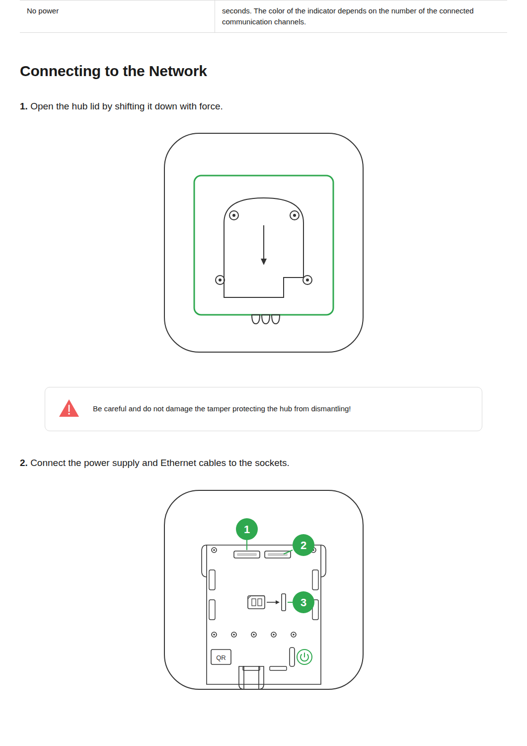| No power | seconds. The color of the indicator depends on the number of the connected communication channels. |
Connecting to the Network
1. Open the hub lid by shifting it down with force.
Be careful and do not damage the tamper protecting the hub from dismantling!
2. Connect the power supply and Ethernet cables to the sockets.
1 2 3 QR